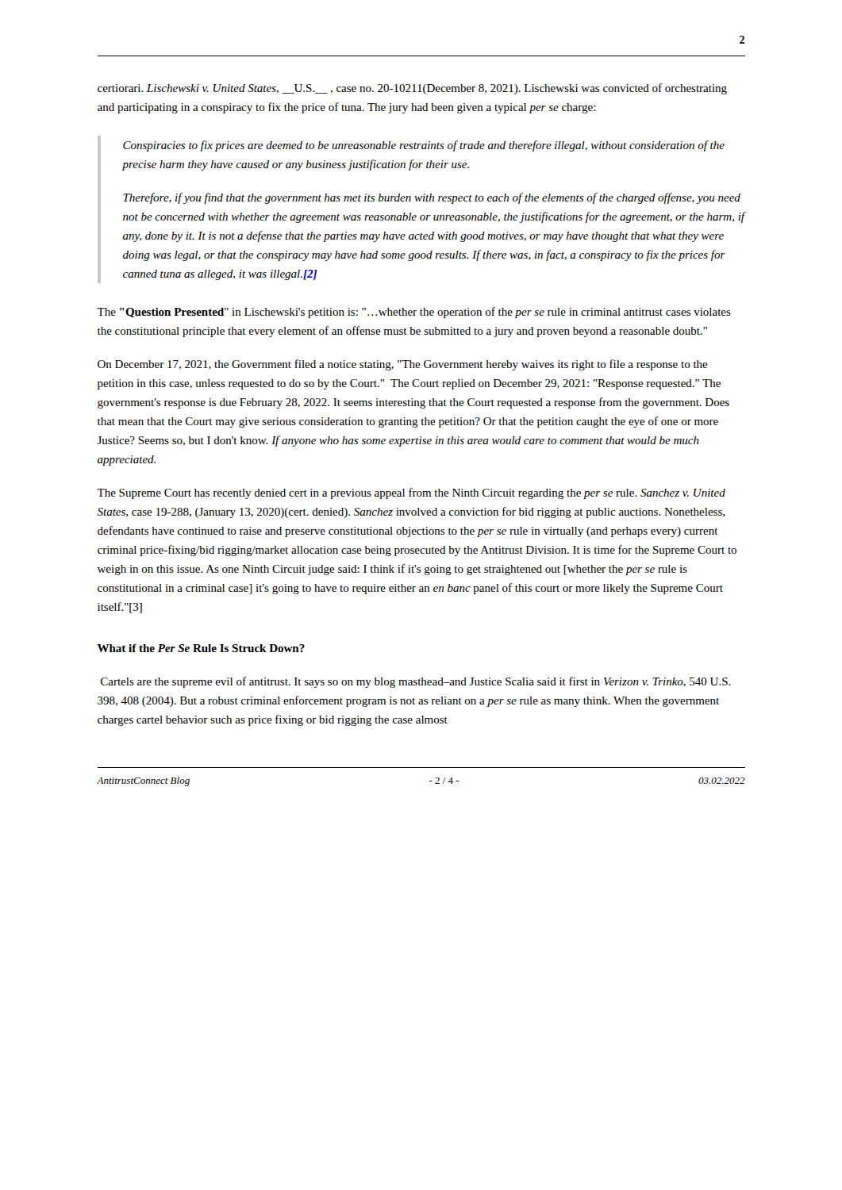2
certiorari. Lischewski v. United States, __U.S.__ , case no. 20-10211(December 8, 2021). Lischewski was convicted of orchestrating and participating in a conspiracy to fix the price of tuna. The jury had been given a typical per se charge:
Conspiracies to fix prices are deemed to be unreasonable restraints of trade and therefore illegal, without consideration of the precise harm they have caused or any business justification for their use.
Therefore, if you find that the government has met its burden with respect to each of the elements of the charged offense, you need not be concerned with whether the agreement was reasonable or unreasonable, the justifications for the agreement, or the harm, if any, done by it. It is not a defense that the parties may have acted with good motives, or may have thought that what they were doing was legal, or that the conspiracy may have had some good results. If there was, in fact, a conspiracy to fix the prices for canned tuna as alleged, it was illegal.[2]
The "Question Presented" in Lischewski's petition is: "…whether the operation of the per se rule in criminal antitrust cases violates the constitutional principle that every element of an offense must be submitted to a jury and proven beyond a reasonable doubt."
On December 17, 2021, the Government filed a notice stating, "The Government hereby waives its right to file a response to the petition in this case, unless requested to do so by the Court." The Court replied on December 29, 2021: "Response requested." The government's response is due February 28, 2022. It seems interesting that the Court requested a response from the government. Does that mean that the Court may give serious consideration to granting the petition? Or that the petition caught the eye of one or more Justice? Seems so, but I don't know. If anyone who has some expertise in this area would care to comment that would be much appreciated.
The Supreme Court has recently denied cert in a previous appeal from the Ninth Circuit regarding the per se rule. Sanchez v. United States, case 19-288, (January 13, 2020)(cert. denied). Sanchez involved a conviction for bid rigging at public auctions. Nonetheless, defendants have continued to raise and preserve constitutional objections to the per se rule in virtually (and perhaps every) current criminal price-fixing/bid rigging/market allocation case being prosecuted by the Antitrust Division. It is time for the Supreme Court to weigh in on this issue. As one Ninth Circuit judge said: I think if it's going to get straightened out [whether the per se rule is constitutional in a criminal case] it's going to have to require either an en banc panel of this court or more likely the Supreme Court itself."[3]
What if the Per Se Rule Is Struck Down?
Cartels are the supreme evil of antitrust. It says so on my blog masthead–and Justice Scalia said it first in Verizon v. Trinko, 540 U.S. 398, 408 (2004). But a robust criminal enforcement program is not as reliant on a per se rule as many think. When the government charges cartel behavior such as price fixing or bid rigging the case almost
AntitrustConnect Blog - 2 / 4 - 03.02.2022